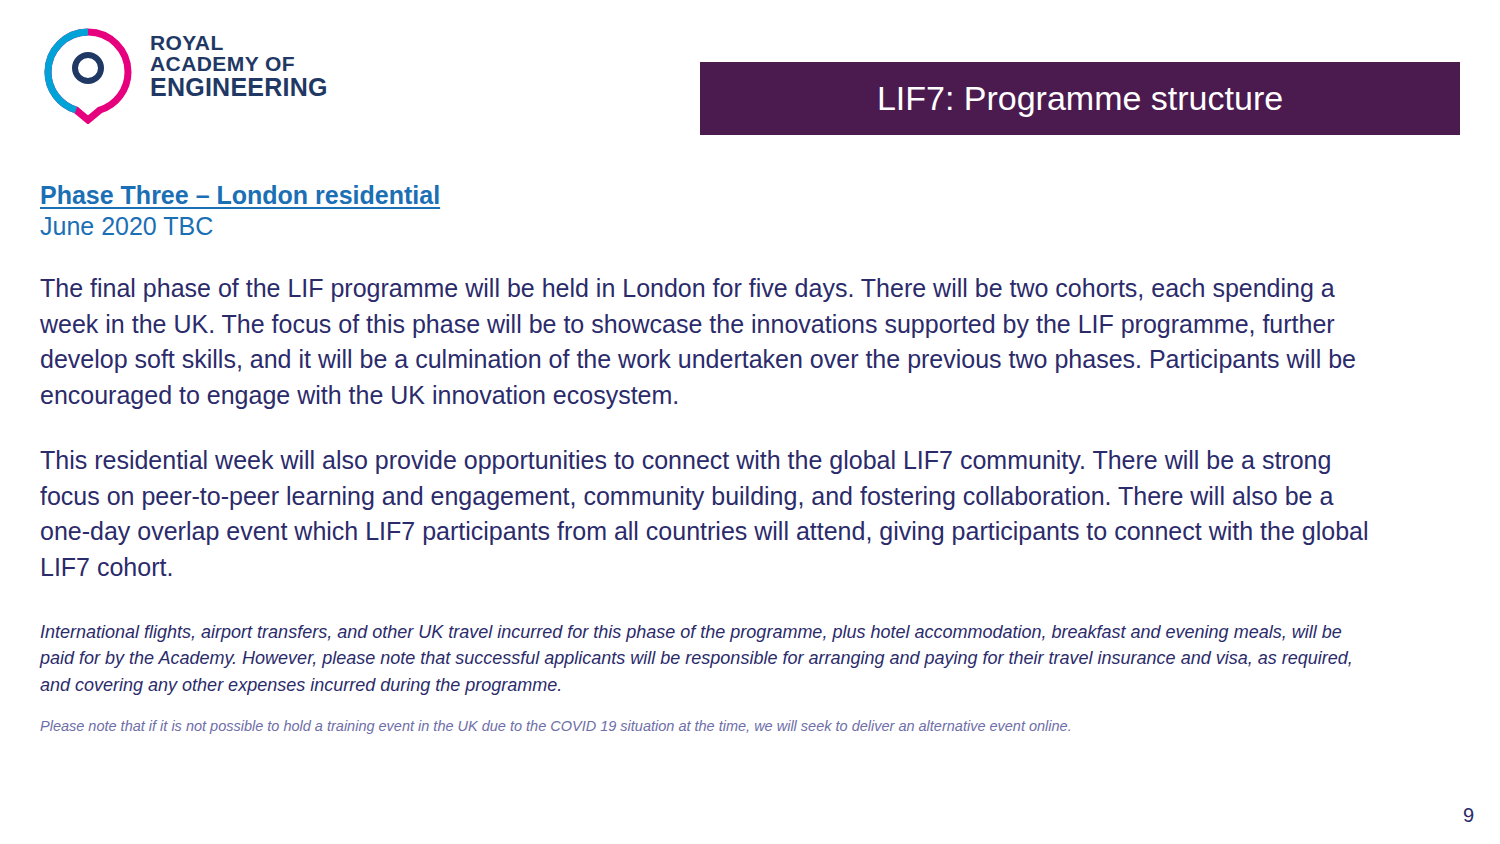Royal
Academy of
Engineering
LIF7: Programme structure
Phase Three – London residential
June 2020 TBC
The final phase of the LIF programme will be held in London for five days. There will be two cohorts, each spending a week in the UK. The focus of this phase will be to showcase the innovations supported by the LIF programme, further develop soft skills, and it will be a culmination of the work undertaken over the previous two phases. Participants will be encouraged to engage with the UK innovation ecosystem.
This residential week will also provide opportunities to connect with the global LIF7 community. There will be a strong focus on peer-to-peer learning and engagement, community building, and fostering collaboration. There will also be a one-day overlap event which LIF7 participants from all countries will attend, giving participants to connect with the global LIF7 cohort.
International flights, airport transfers, and other UK travel incurred for this phase of the programme, plus hotel accommodation, breakfast and evening meals, will be paid for by the Academy. However, please note that successful applicants will be responsible for arranging and paying for their travel insurance and visa, as required, and covering any other expenses incurred during the programme.
Please note that if it is not possible to hold a training event in the UK due to the COVID 19 situation at the time, we will seek to deliver an alternative event online.
9